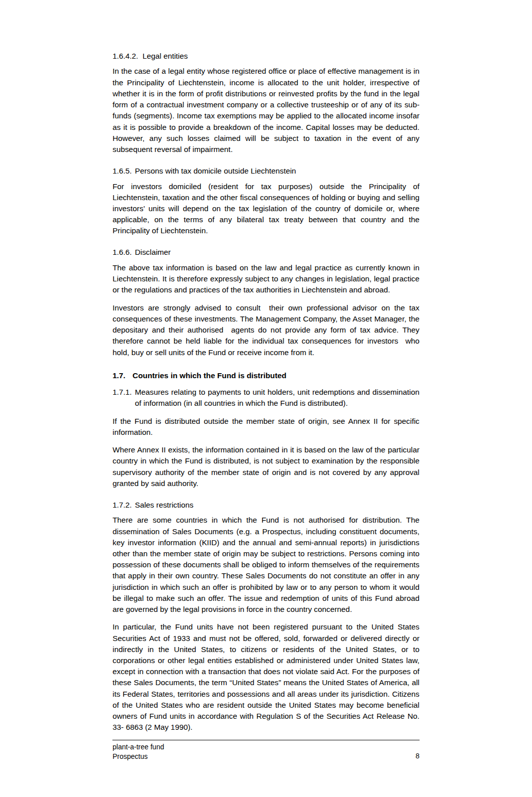1.6.4.2. Legal entities
In the case of a legal entity whose registered office or place of effective management is in the Principality of Liechtenstein, income is allocated to the unit holder, irrespective of whether it is in the form of profit distributions or reinvested profits by the fund in the legal form of a contractual investment company or a collective trusteeship or of any of its sub-funds (segments). Income tax exemptions may be applied to the allocated income insofar as it is possible to provide a breakdown of the income. Capital losses may be deducted. However, any such losses claimed will be subject to taxation in the event of any subsequent reversal of impairment.
1.6.5. Persons with tax domicile outside Liechtenstein
For investors domiciled (resident for tax purposes) outside the Principality of Liechtenstein, taxation and the other fiscal consequences of holding or buying and selling investors’ units will depend on the tax legislation of the country of domicile or, where applicable, on the terms of any bilateral tax treaty between that country and the Principality of Liechtenstein.
1.6.6. Disclaimer
The above tax information is based on the law and legal practice as currently known in Liechtenstein. It is therefore expressly subject to any changes in legislation, legal practice or the regulations and practices of the tax authorities in Liechtenstein and abroad.
Investors are strongly advised to consult their own professional advisor on the tax consequences of these investments. The Management Company, the Asset Manager, the depositary and their authorised agents do not provide any form of tax advice. They therefore cannot be held liable for the individual tax consequences for investors who hold, buy or sell units of the Fund or receive income from it.
1.7. Countries in which the Fund is distributed
1.7.1. Measures relating to payments to unit holders, unit redemptions and dissemination of information (in all countries in which the Fund is distributed).
If the Fund is distributed outside the member state of origin, see Annex II for specific information.
Where Annex II exists, the information contained in it is based on the law of the particular country in which the Fund is distributed, is not subject to examination by the responsible supervisory authority of the member state of origin and is not covered by any approval granted by said authority.
1.7.2. Sales restrictions
There are some countries in which the Fund is not authorised for distribution. The dissemination of Sales Documents (e.g. a Prospectus, including constituent documents, key investor information (KIID) and the annual and semi-annual reports) in jurisdictions other than the member state of origin may be subject to restrictions. Persons coming into possession of these documents shall be obliged to inform themselves of the requirements that apply in their own country. These Sales Documents do not constitute an offer in any jurisdiction in which such an offer is prohibited by law or to any person to whom it would be illegal to make such an offer. The issue and redemption of units of this Fund abroad are governed by the legal provisions in force in the country concerned.
In particular, the Fund units have not been registered pursuant to the United States Securities Act of 1933 and must not be offered, sold, forwarded or delivered directly or indirectly in the United States, to citizens or residents of the United States, or to corporations or other legal entities established or administered under United States law, except in connection with a transaction that does not violate said Act. For the purposes of these Sales Documents, the term “United States” means the United States of America, all its Federal States, territories and possessions and all areas under its jurisdiction. Citizens of the United States who are resident outside the United States may become beneficial owners of Fund units in accordance with Regulation S of the Securities Act Release No. 33- 6863 (2 May 1990).
plant-a-tree fund Prospectus
8